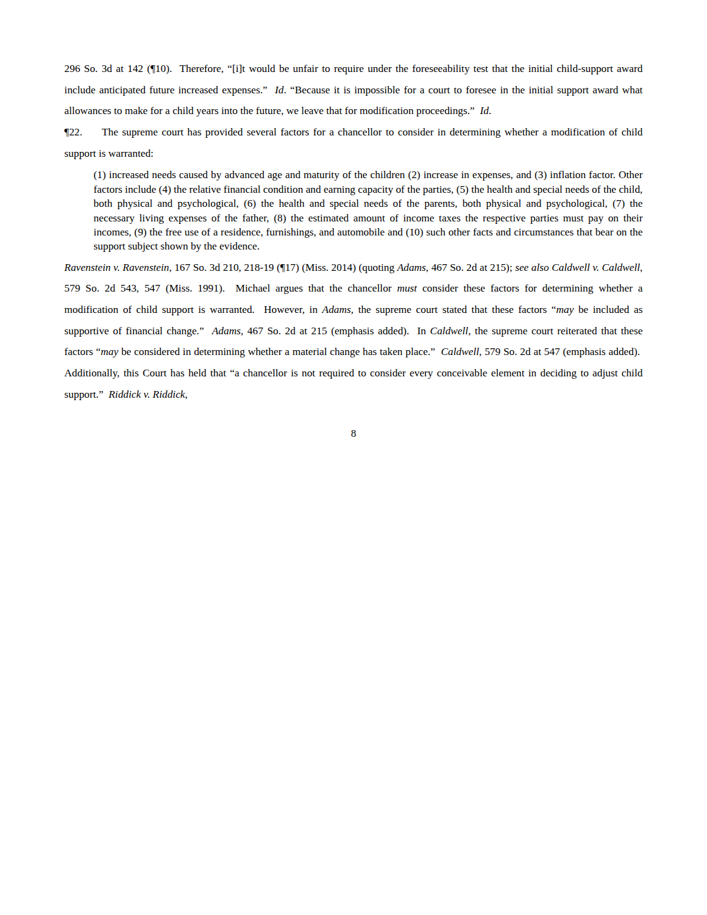296 So. 3d at 142 (¶10). Therefore, “[i]t would be unfair to require under the foreseeability test that the initial child-support award include anticipated future increased expenses.” Id. “Because it is impossible for a court to foresee in the initial support award what allowances to make for a child years into the future, we leave that for modification proceedings.” Id.
¶22. The supreme court has provided several factors for a chancellor to consider in determining whether a modification of child support is warranted:
(1) increased needs caused by advanced age and maturity of the children (2) increase in expenses, and (3) inflation factor. Other factors include (4) the relative financial condition and earning capacity of the parties, (5) the health and special needs of the child, both physical and psychological, (6) the health and special needs of the parents, both physical and psychological, (7) the necessary living expenses of the father, (8) the estimated amount of income taxes the respective parties must pay on their incomes, (9) the free use of a residence, furnishings, and automobile and (10) such other facts and circumstances that bear on the support subject shown by the evidence.
Ravenstein v. Ravenstein, 167 So. 3d 210, 218-19 (¶17) (Miss. 2014) (quoting Adams, 467 So. 2d at 215); see also Caldwell v. Caldwell, 579 So. 2d 543, 547 (Miss. 1991). Michael argues that the chancellor must consider these factors for determining whether a modification of child support is warranted. However, in Adams, the supreme court stated that these factors “may be included as supportive of financial change.” Adams, 467 So. 2d at 215 (emphasis added). In Caldwell, the supreme court reiterated that these factors “may be considered in determining whether a material change has taken place.” Caldwell, 579 So. 2d at 547 (emphasis added). Additionally, this Court has held that “a chancellor is not required to consider every conceivable element in deciding to adjust child support.” Riddick v. Riddick,
8